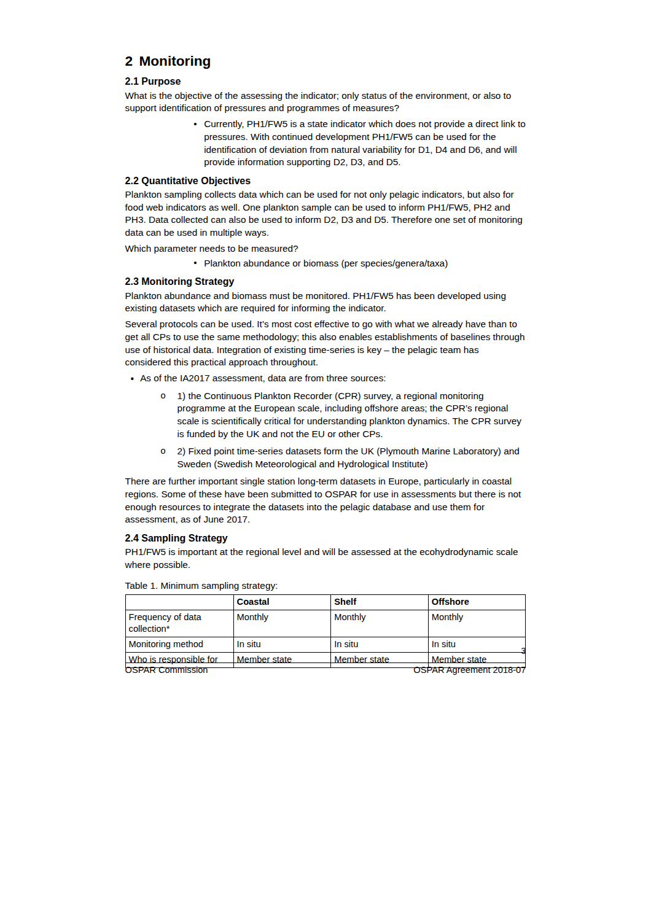2 Monitoring
2.1 Purpose
What is the objective of the assessing the indicator; only status of the environment, or also to support identification of pressures and programmes of measures?
Currently, PH1/FW5 is a state indicator which does not provide a direct link to pressures. With continued development PH1/FW5 can be used for the identification of deviation from natural variability for D1, D4 and D6, and will provide information supporting D2, D3, and D5.
2.2 Quantitative Objectives
Plankton sampling collects data which can be used for not only pelagic indicators, but also for food web indicators as well. One plankton sample can be used to inform PH1/FW5, PH2 and PH3. Data collected can also be used to inform D2, D3 and D5. Therefore one set of monitoring data can be used in multiple ways.
Which parameter needs to be measured?
Plankton abundance or biomass (per species/genera/taxa)
2.3 Monitoring Strategy
Plankton abundance and biomass must be monitored. PH1/FW5 has been developed using existing datasets which are required for informing the indicator.
Several protocols can be used. It’s most cost effective to go with what we already have than to get all CPs to use the same methodology; this also enables establishments of baselines through use of historical data. Integration of existing time-series is key – the pelagic team has considered this practical approach throughout.
As of the IA2017 assessment, data are from three sources:
1) the Continuous Plankton Recorder (CPR) survey, a regional monitoring programme at the European scale, including offshore areas; the CPR’s regional scale is scientifically critical for understanding plankton dynamics. The CPR survey is funded by the UK and not the EU or other CPs.
2) Fixed point time-series datasets form the UK (Plymouth Marine Laboratory) and Sweden (Swedish Meteorological and Hydrological Institute)
There are further important single station long-term datasets in Europe, particularly in coastal regions. Some of these have been submitted to OSPAR for use in assessments but there is not enough resources to integrate the datasets into the pelagic database and use them for assessment, as of June 2017.
2.4 Sampling Strategy
PH1/FW5 is important at the regional level and will be assessed at the ecohydrodynamic scale where possible.
Table 1. Minimum sampling strategy:
| | Coastal | Shelf | Offshore |
| --- | --- | --- | --- |
| Frequency of data collection* | Monthly | Monthly | Monthly |
| Monitoring method | In situ | In situ | In situ |
| Who is responsible for | Member state | Member state | Member state |
3
OSPAR Commission OSPAR Agreement 2018-07